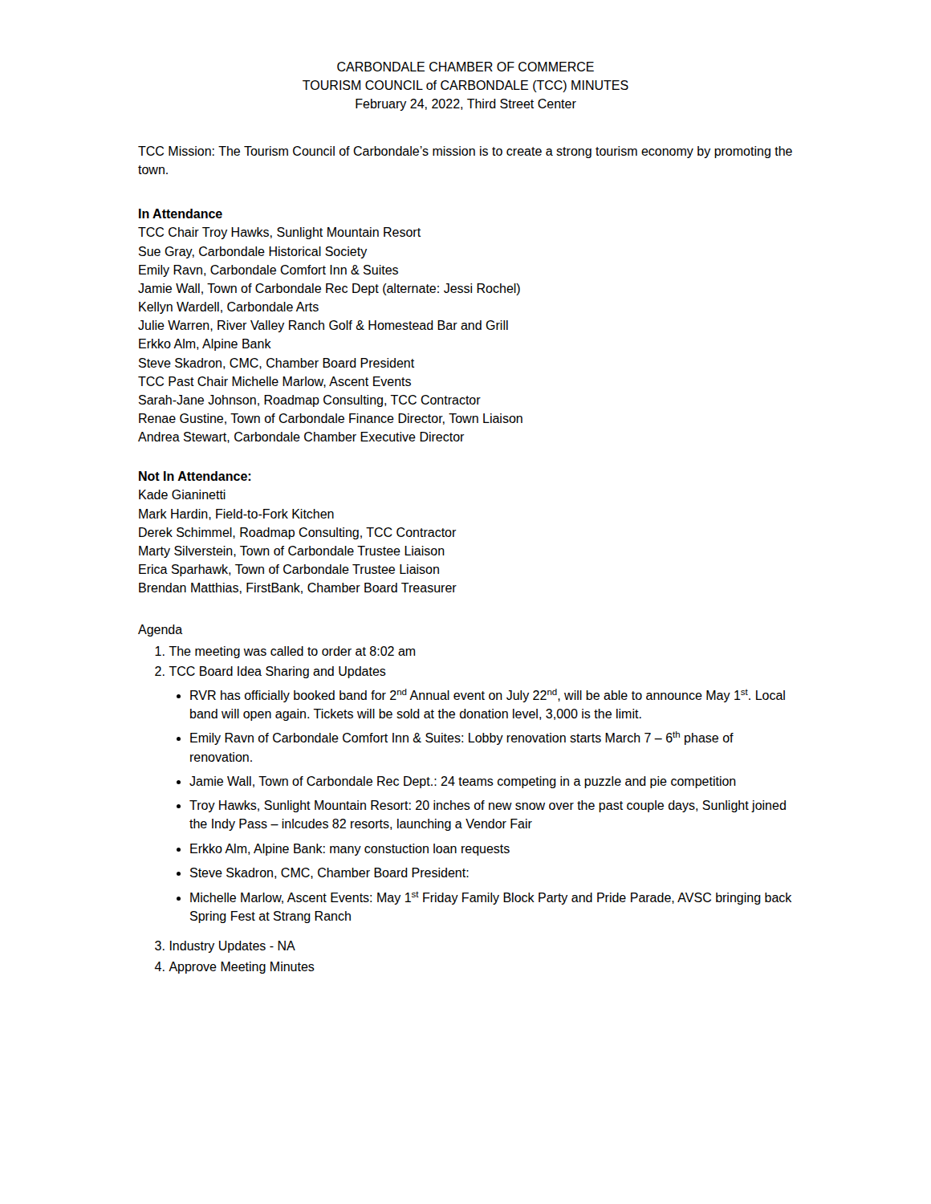CARBONDALE CHAMBER OF COMMERCE
TOURISM COUNCIL of CARBONDALE (TCC) MINUTES
February 24, 2022, Third Street Center
TCC Mission: The Tourism Council of Carbondale’s mission is to create a strong tourism economy by promoting the town.
In Attendance
TCC Chair Troy Hawks, Sunlight Mountain Resort
Sue Gray, Carbondale Historical Society
Emily Ravn, Carbondale Comfort Inn & Suites
Jamie Wall, Town of Carbondale Rec Dept (alternate: Jessi Rochel)
Kellyn Wardell, Carbondale Arts
Julie Warren, River Valley Ranch Golf & Homestead Bar and Grill
Erkko Alm, Alpine Bank
Steve Skadron, CMC, Chamber Board President
TCC Past Chair Michelle Marlow, Ascent Events
Sarah-Jane Johnson, Roadmap Consulting, TCC Contractor
Renae Gustine, Town of Carbondale Finance Director, Town Liaison
Andrea Stewart, Carbondale Chamber Executive Director
Not In Attendance:
Kade Gianinetti
Mark Hardin, Field-to-Fork Kitchen
Derek Schimmel, Roadmap Consulting, TCC Contractor
Marty Silverstein, Town of Carbondale Trustee Liaison
Erica Sparhawk, Town of Carbondale Trustee Liaison
Brendan Matthias, FirstBank, Chamber Board Treasurer
Agenda
The meeting was called to order at 8:02 am
TCC Board Idea Sharing and Updates
RVR has officially booked band for 2nd Annual event on July 22nd, will be able to announce May 1st. Local band will open again. Tickets will be sold at the donation level, 3,000 is the limit.
Emily Ravn of Carbondale Comfort Inn & Suites: Lobby renovation starts March 7 – 6th phase of renovation.
Jamie Wall, Town of Carbondale Rec Dept.: 24 teams competing in a puzzle and pie competition
Troy Hawks, Sunlight Mountain Resort: 20 inches of new snow over the past couple days, Sunlight joined the Indy Pass – inlcudes 82 resorts, launching a Vendor Fair
Erkko Alm, Alpine Bank: many constuction loan requests
Steve Skadron, CMC, Chamber Board President:
Michelle Marlow, Ascent Events: May 1st Friday Family Block Party and Pride Parade, AVSC bringing back Spring Fest at Strang Ranch
Industry Updates - NA
Approve Meeting Minutes